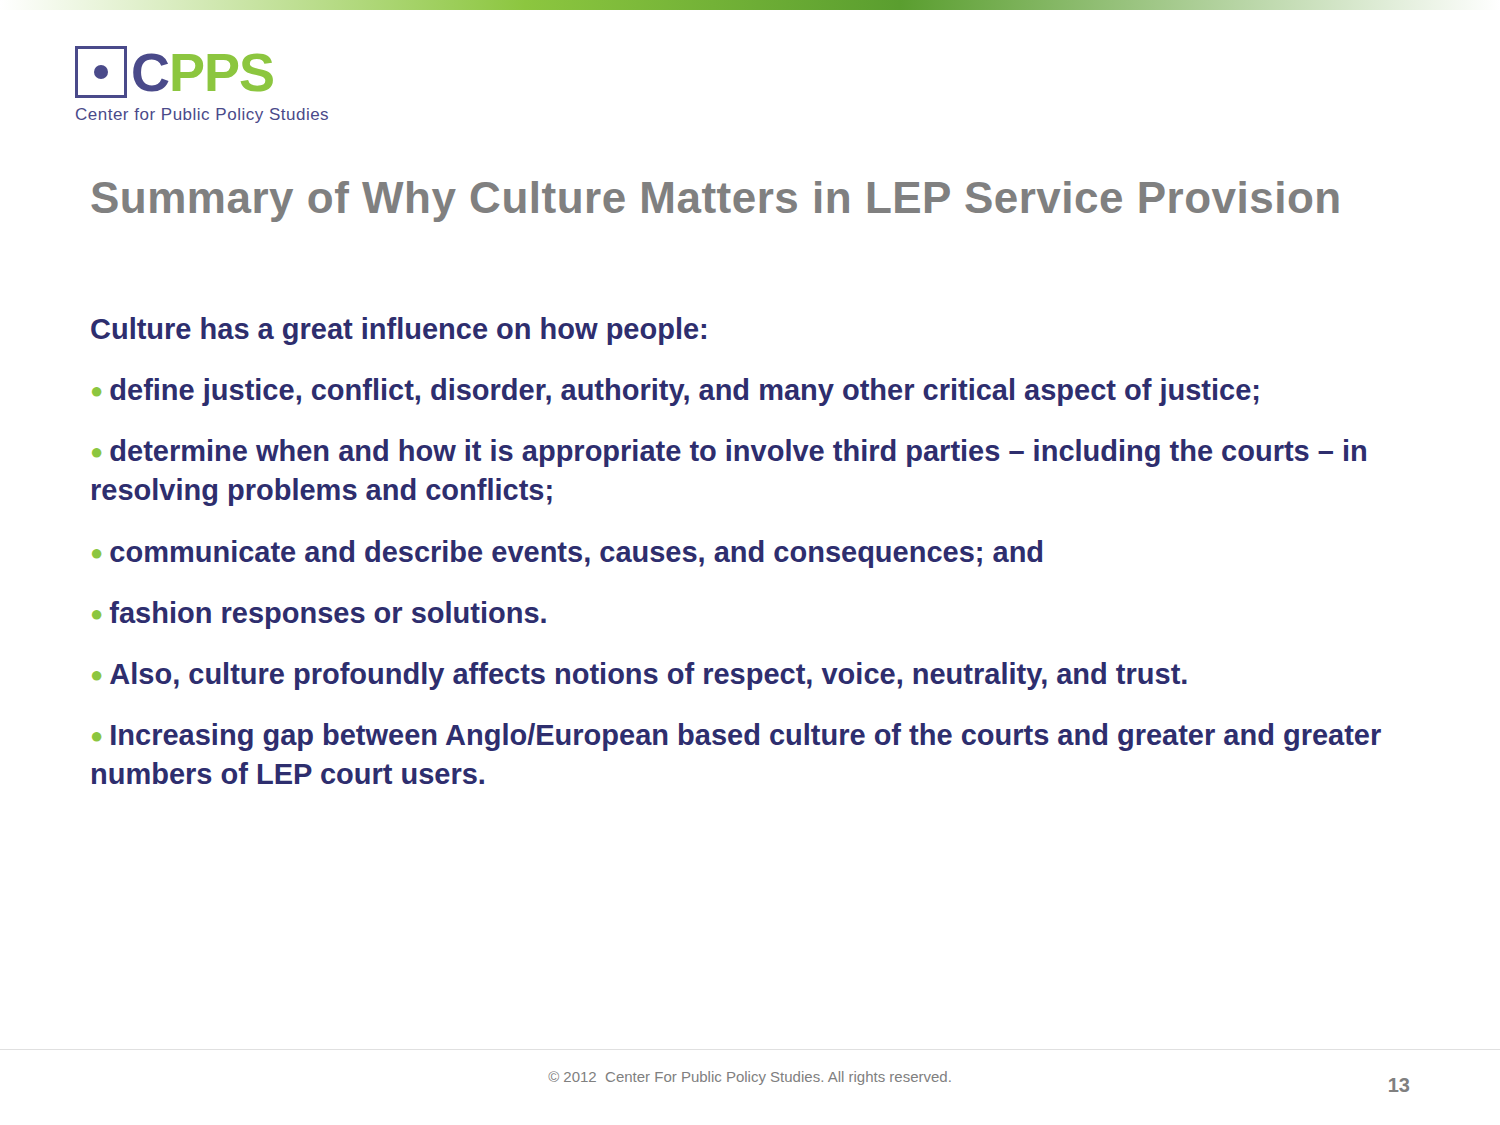CPPS
Center for Public Policy Studies
Summary of Why Culture Matters in LEP Service Provision
Culture has a great influence on how people:
define justice, conflict, disorder, authority, and many other critical aspect of justice;
determine when and how it is appropriate to involve third parties – including the courts – in resolving problems and conflicts;
communicate and describe events, causes, and consequences; and
fashion responses or solutions.
Also, culture profoundly affects notions of respect, voice, neutrality, and trust.
Increasing gap between Anglo/European based culture of the courts and greater and greater numbers of LEP court users.
© 2012 Center For Public Policy Studies. All rights reserved.
13